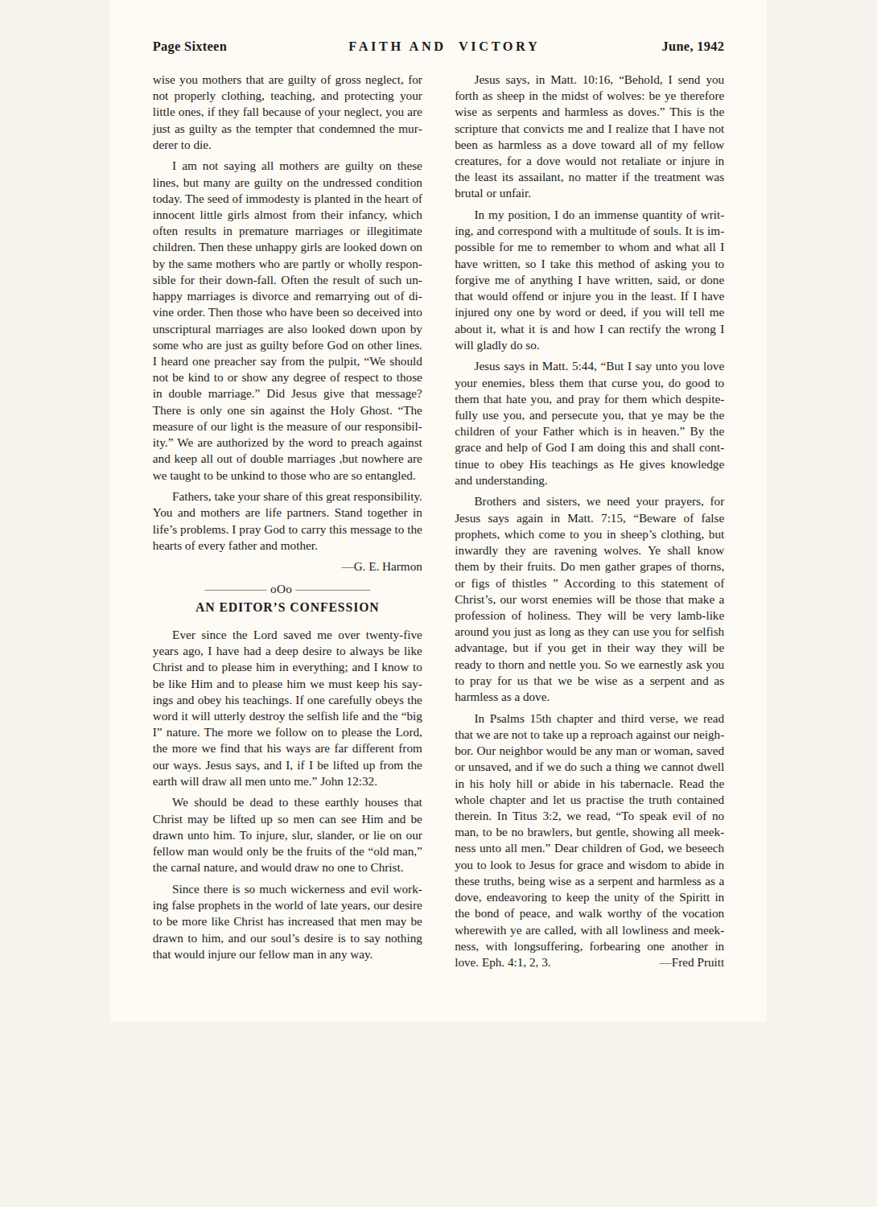Page Sixteen FAITH AND VICTORY June, 1942
wise you mothers that are guilty of gross neglect, for not properly clothing, teaching, and protecting your little ones, if they fall because of your neglect, you are just as guilty as the tempter that condemned the murderer to die.
I am not saying all mothers are guilty on these lines, but many are guilty on the undressed condition today. The seed of immodesty is planted in the heart of innocent little girls almost from their infancy, which often results in premature marriages or illegitimate children. Then these unhappy girls are looked down on by the same mothers who are partly or wholly responsible for their down-fall. Often the result of such unhappy marriages is divorce and remarrying out of divine order. Then those who have been so deceived into unscriptural marriages are also looked down upon by some who are just as guilty before God on other lines. I heard one preacher say from the pulpit, “We should not be kind to or show any degree of respect to those in double marriage.” Did Jesus give that message? There is only one sin against the Holy Ghost. “The measure of our light is the measure of our responsibility.” We are authorized by the word to preach against and keep all out of double marriages ,but nowhere are we taught to be unkind to those who are so entangled.
Fathers, take your share of this great responsibility. You and mothers are life partners. Stand together in life’s problems. I pray God to carry this message to the hearts of every father and mother.
—G. E. Harmon
————— oOo ——————
An Editor’s Confession
Ever since the Lord saved me over twenty-five years ago, I have had a deep desire to always be like Christ and to please him in everything; and I know to be like Him and to please him we must keep his sayings and obey his teachings. If one carefully obeys the word it will utterly destroy the selfish life and the “big I” nature. The more we follow on to please the Lord, the more we find that his ways are far different from our ways. Jesus says, and I, if I be lifted up from the earth will draw all men unto me.” John 12:32.
We should be dead to these earthly houses that Christ may be lifted up so men can see Him and be drawn unto him. To injure, slur, slander, or lie on our fellow man would only be the fruits of the “old man,” the carnal nature, and would draw no one to Christ.
Since there is so much wickerness and evil working false prophets in the world of late years, our desire to be more like Christ has increased that men may be drawn to him, and our soul’s desire is to say nothing that would injure our fellow man in any way.
Jesus says, in Matt. 10:16, “Behold, I send you forth as sheep in the midst of wolves: be ye therefore wise as serpents and harmless as doves.” This is the scripture that convicts me and I realize that I have not been as harmless as a dove toward all of my fellow creatures, for a dove would not retaliate or injure in the least its assailant, no matter if the treatment was brutal or unfair.
In my position, I do an immense quantity of writing, and correspond with a multitude of souls. It is impossible for me to remember to whom and what all I have written, so I take this method of asking you to forgive me of anything I have written, said, or done that would offend or injure you in the least. If I have injured ony one by word or deed, if you will tell me about it, what it is and how I can rectify the wrong I will gladly do so.
Jesus says in Matt. 5:44, “But I say unto you love your enemies, bless them that curse you, do good to them that hate you, and pray for them which despitefully use you, and persecute you, that ye may be the children of your Father which is in heaven.” By the grace and help of God I am doing this and shall conttinue to obey His teachings as He gives knowledge and understanding.
Brothers and sisters, we need your prayers, for Jesus says again in Matt. 7:15, “Beware of false prophets, which come to you in sheep’s clothing, but inwardly they are ravening wolves. Ye shall know them by their fruits. Do men gather grapes of thorns, or figs of thistles ” According to this statement of Christ’s, our worst enemies will be those that make a profession of holiness. They will be very lamb-like around you just as long as they can use you for selfish advantage, but if you get in their way they will be ready to thorn and nettle you. So we earnestly ask you to pray for us that we be wise as a serpent and as harmless as a dove.
In Psalms 15th chapter and third verse, we read that we are not to take up a reproach against our neighbor. Our neighbor would be any man or woman, saved or unsaved, and if we do such a thing we cannot dwell in his holy hill or abide in his tabernacle. Read the whole chapter and let us practise the truth contained therein. In Titus 3:2, we read, “To speak evil of no man, to be no brawlers, but gentle, showing all meekness unto all men.” Dear children of God, we beseech you to look to Jesus for grace and wisdom to abide in these truths, being wise as a serpent and harmless as a dove, endeavoring to keep the unity of the Spiritt in the bond of peace, and walk worthy of the vocation wherewith ye are called, with all lowliness and meekness, with longsuffering, forbearing one another in love. Eph. 4:1, 2, 3. —Fred Pruitt